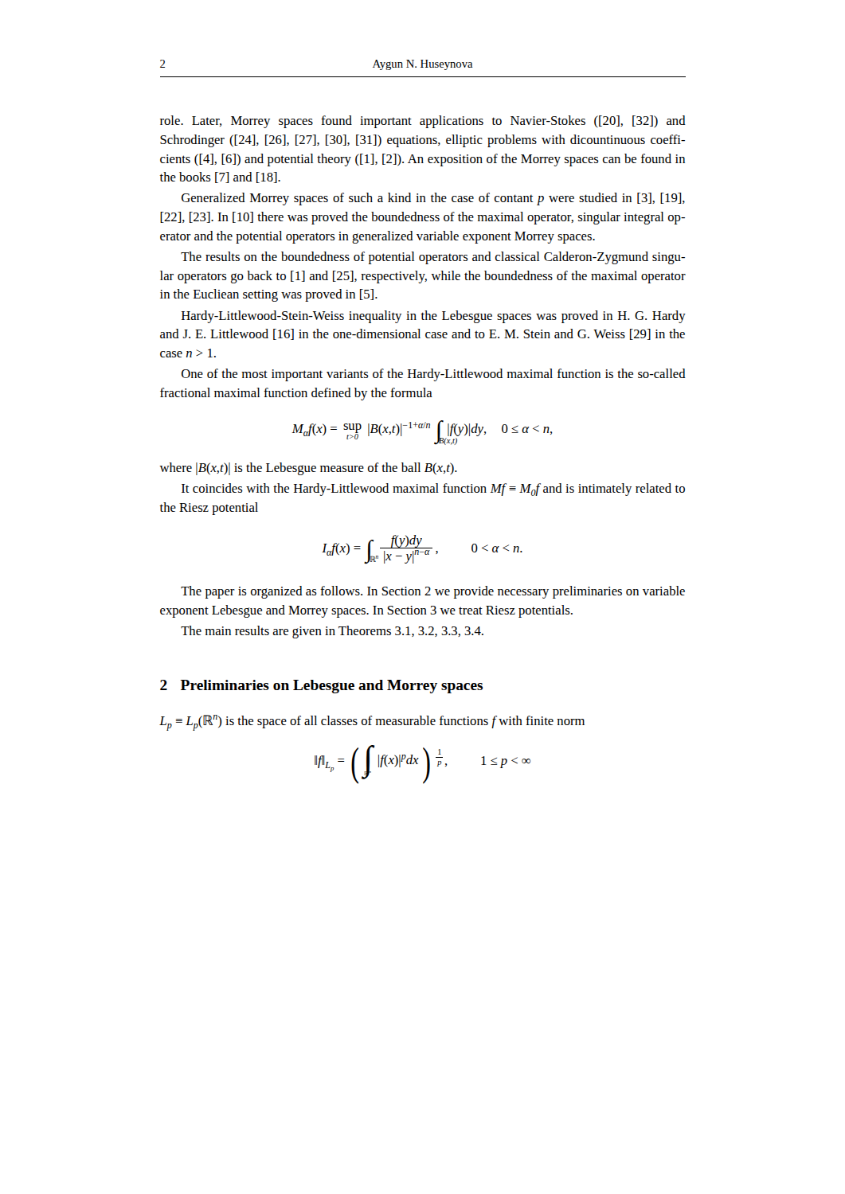2
Aygun N. Huseynova
role. Later, Morrey spaces found important applications to Navier-Stokes ([20], [32]) and Schrodinger ([24], [26], [27], [30], [31]) equations, elliptic problems with dicountinuous coefficients ([4], [6]) and potential theory ([1], [2]). An exposition of the Morrey spaces can be found in the books [7] and [18].
Generalized Morrey spaces of such a kind in the case of contant p were studied in [3], [19], [22], [23]. In [10] there was proved the boundedness of the maximal operator, singular integral operator and the potential operators in generalized variable exponent Morrey spaces.
The results on the boundedness of potential operators and classical Calderon-Zygmund singular operators go back to [1] and [25], respectively, while the boundedness of the maximal operator in the Eucliean setting was proved in [5].
Hardy-Littlewood-Stein-Weiss inequality in the Lebesgue spaces was proved in H. G. Hardy and J. E. Littlewood [16] in the one-dimensional case and to E. M. Stein and G. Weiss [29] in the case n > 1.
One of the most important variants of the Hardy-Littlewood maximal function is the so-called fractional maximal function defined by the formula
Mαf(x) = sup t>0 |B(x,t)|−1+α/n ∫B(x,t) |f(y)|dy, 0 ≤ α < n,
where |B(x,t)| is the Lebesgue measure of the ball B(x,t).
It coincides with the Hardy-Littlewood maximal function Mf ≡ M0f and is intimately related to the Riesz potential
Iαf(x) = ∫ℝn f(y)dy |x − y|n−α , 0 < α < n.
The paper is organized as follows. In Section 2 we provide necessary preliminaries on variable exponent Lebesgue and Morrey spaces. In Section 3 we treat Riesz potentials.
The main results are given in Theorems 3.1, 3.2, 3.3, 3.4.
2 Preliminaries on Lebesgue and Morrey spaces
Lp ≡ Lp(ℝn) is the space of all classes of measurable functions f with finite norm
‖f‖Lp = ( ∫ℝn |f(x)|pdx ) 1 p, 1 ≤ p < ∞